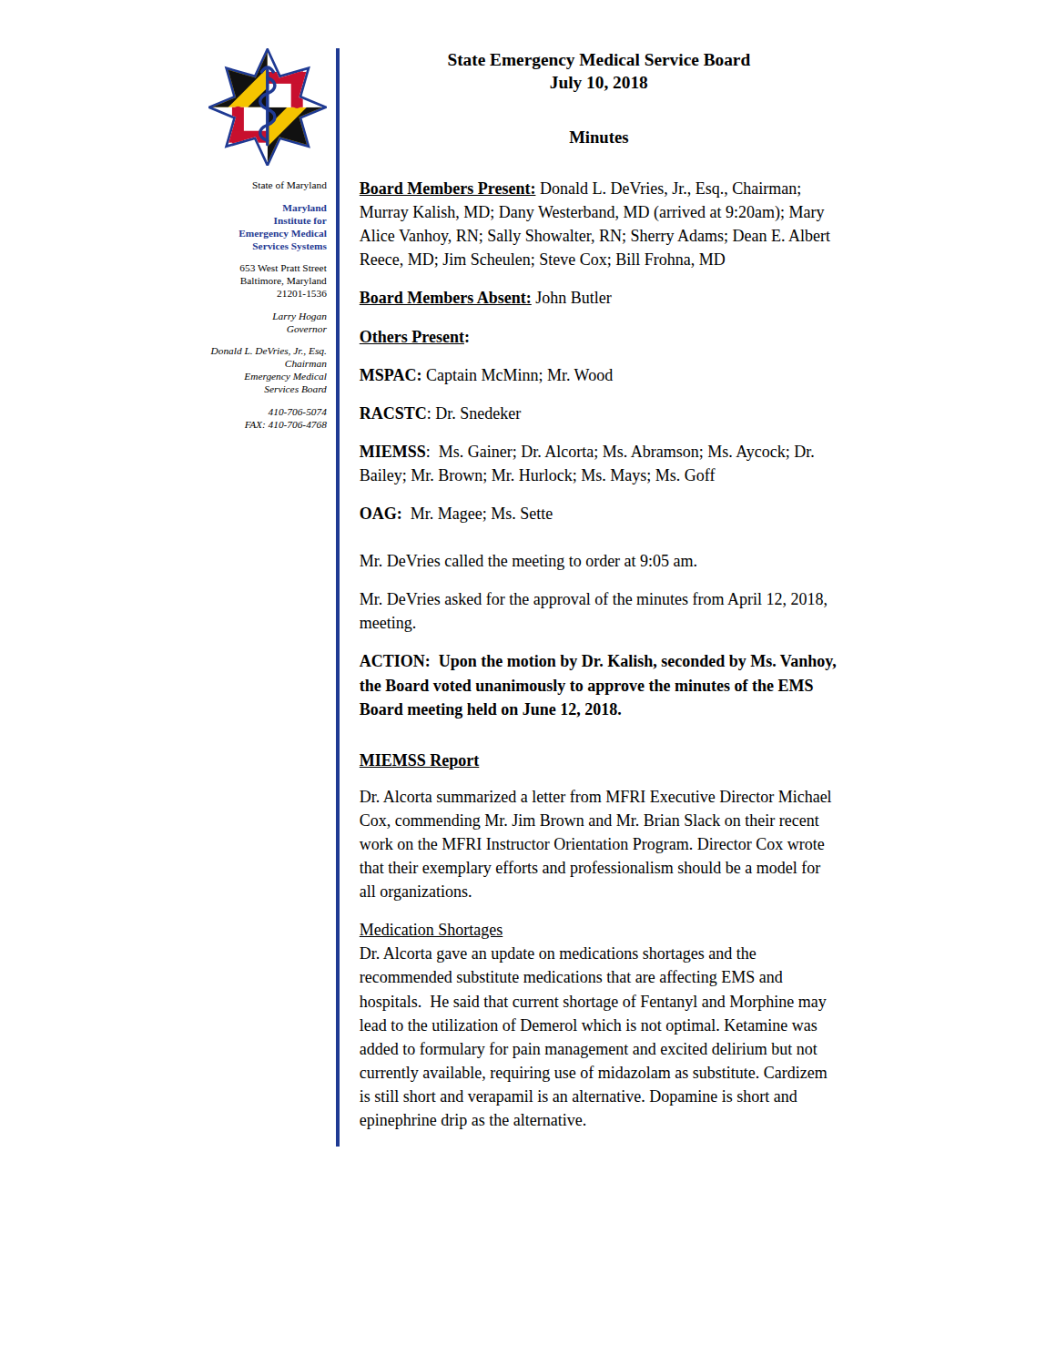State of Maryland
Maryland
Institute for
Emergency Medical
Services Systems
653 West Pratt Street
Baltimore, Maryland
21201-1536
Larry Hogan
Governor
Donald L. DeVries, Jr., Esq.
Chairman
Emergency Medical
Services Board
410-706-5074
FAX: 410-706-4768
State Emergency Medical Service Board
July 10, 2018
Minutes
Board Members Present: Donald L. DeVries, Jr., Esq., Chairman; Murray Kalish, MD; Dany Westerband, MD (arrived at 9:20am); Mary Alice Vanhoy, RN; Sally Showalter, RN; Sherry Adams; Dean E. Albert Reece, MD; Jim Scheulen; Steve Cox; Bill Frohna, MD
Board Members Absent: John Butler
Others Present:
MSPAC: Captain McMinn; Mr. Wood
RACSTC: Dr. Snedeker
MIEMSS: Ms. Gainer; Dr. Alcorta; Ms. Abramson; Ms. Aycock; Dr. Bailey; Mr. Brown; Mr. Hurlock; Ms. Mays; Ms. Goff
OAG: Mr. Magee; Ms. Sette
Mr. DeVries called the meeting to order at 9:05 am.
Mr. DeVries asked for the approval of the minutes from April 12, 2018, meeting.
ACTION: Upon the motion by Dr. Kalish, seconded by Ms. Vanhoy, the Board voted unanimously to approve the minutes of the EMS Board meeting held on June 12, 2018.
MIEMSS Report
Dr. Alcorta summarized a letter from MFRI Executive Director Michael Cox, commending Mr. Jim Brown and Mr. Brian Slack on their recent work on the MFRI Instructor Orientation Program. Director Cox wrote that their exemplary efforts and professionalism should be a model for all organizations.
Medication Shortages
Dr. Alcorta gave an update on medications shortages and the recommended substitute medications that are affecting EMS and hospitals. He said that current shortage of Fentanyl and Morphine may lead to the utilization of Demerol which is not optimal. Ketamine was added to formulary for pain management and excited delirium but not currently available, requiring use of midazolam as substitute. Cardizem is still short and verapamil is an alternative. Dopamine is short and epinephrine drip as the alternative.